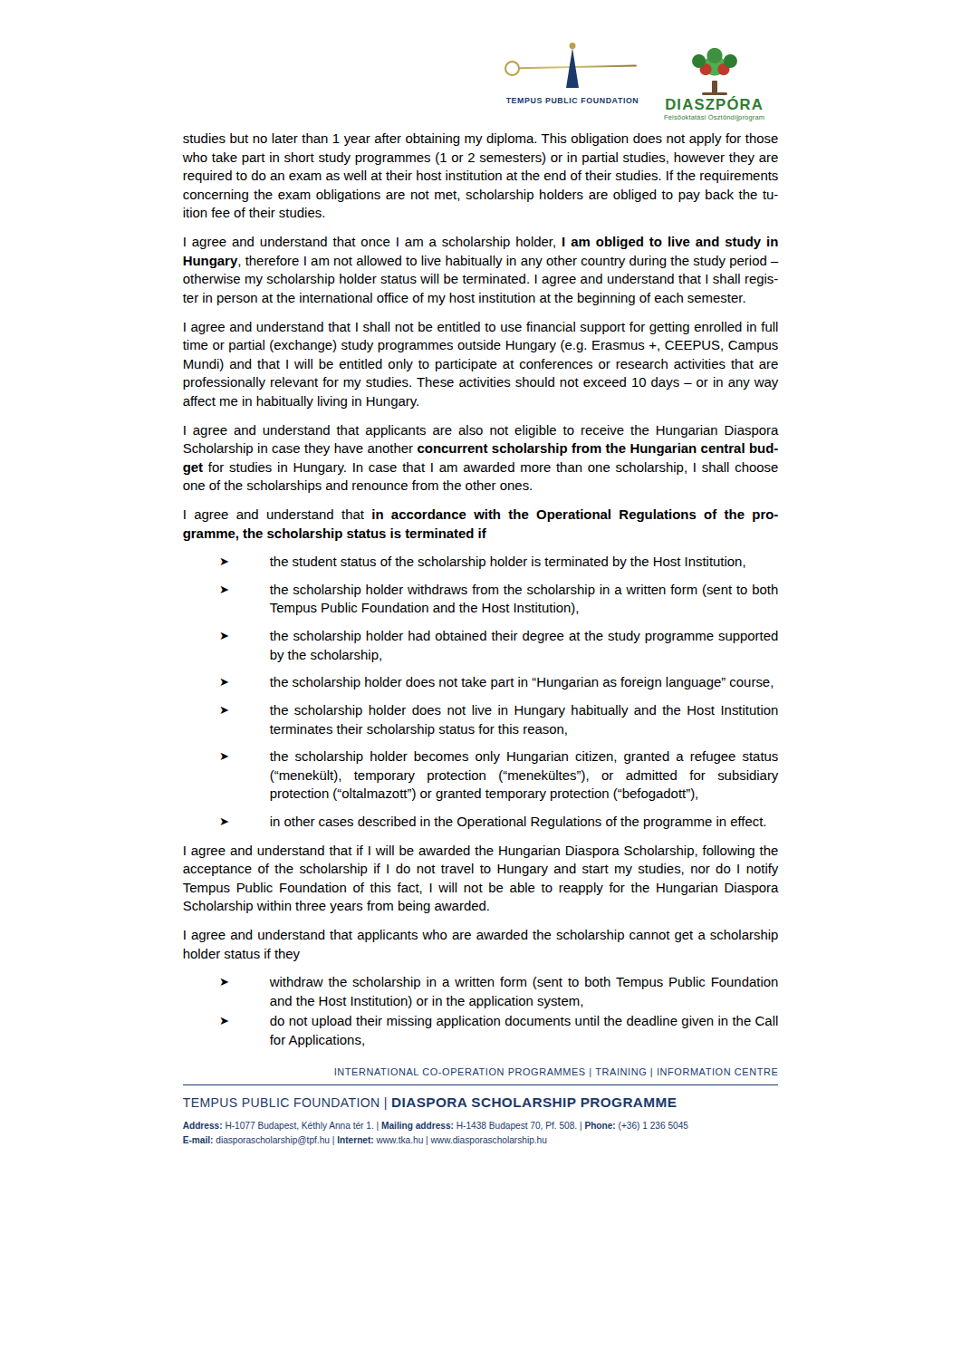TEMPUS PUBLIC FOUNDATION
DIASZPÓRA
Felsőoktatási Ösztöndíjprogram
studies but no later than 1 year after obtaining my diploma. This obligation does not apply for those who take part in short study programmes (1 or 2 semesters) or in partial studies, however they are required to do an exam as well at their host institution at the end of their studies. If the requirements concerning the exam obligations are not met, scholarship holders are obliged to pay back the tuition fee of their studies.
I agree and understand that once I am a scholarship holder, I am obliged to live and study in Hungary, therefore I am not allowed to live habitually in any other country during the study period – otherwise my scholarship holder status will be terminated. I agree and understand that I shall register in person at the international office of my host institution at the beginning of each semester.
I agree and understand that I shall not be entitled to use financial support for getting enrolled in full time or partial (exchange) study programmes outside Hungary (e.g. Erasmus +, CEEPUS, Campus Mundi) and that I will be entitled only to participate at conferences or research activities that are professionally relevant for my studies. These activities should not exceed 10 days – or in any way affect me in habitually living in Hungary.
I agree and understand that applicants are also not eligible to receive the Hungarian Diaspora Scholarship in case they have another concurrent scholarship from the Hungarian central budget for studies in Hungary. In case that I am awarded more than one scholarship, I shall choose one of the scholarships and renounce from the other ones.
I agree and understand that in accordance with the Operational Regulations of the programme, the scholarship status is terminated if
the student status of the scholarship holder is terminated by the Host Institution,
the scholarship holder withdraws from the scholarship in a written form (sent to both Tempus Public Foundation and the Host Institution),
the scholarship holder had obtained their degree at the study programme supported by the scholarship,
the scholarship holder does not take part in “Hungarian as foreign language” course,
the scholarship holder does not live in Hungary habitually and the Host Institution terminates their scholarship status for this reason,
the scholarship holder becomes only Hungarian citizen, granted a refugee status (“menekült), temporary protection (“menekültes”), or admitted for subsidiary protection (“oltalmazott”) or granted temporary protection (“befogadott”),
in other cases described in the Operational Regulations of the programme in effect.
I agree and understand that if I will be awarded the Hungarian Diaspora Scholarship, following the acceptance of the scholarship if I do not travel to Hungary and start my studies, nor do I notify Tempus Public Foundation of this fact, I will not be able to reapply for the Hungarian Diaspora Scholarship within three years from being awarded.
I agree and understand that applicants who are awarded the scholarship cannot get a scholarship holder status if they
withdraw the scholarship in a written form (sent to both Tempus Public Foundation and the Host Institution) or in the application system,
do not upload their missing application documents until the deadline given in the Call for Applications,
INTERNATIONAL CO-OPERATION PROGRAMMES | TRAINING | INFORMATION CENTRE
TEMPUS PUBLIC FOUNDATION | DIASPORA SCHOLARSHIP PROGRAMME
Address: H-1077 Budapest, Kéthly Anna tér 1. | Mailing address: H-1438 Budapest 70, Pf. 508. | Phone: (+36) 1 236 5045
E-mail: diasporascholarship@tpf.hu | Internet: www.tka.hu | www.diasporascholarship.hu